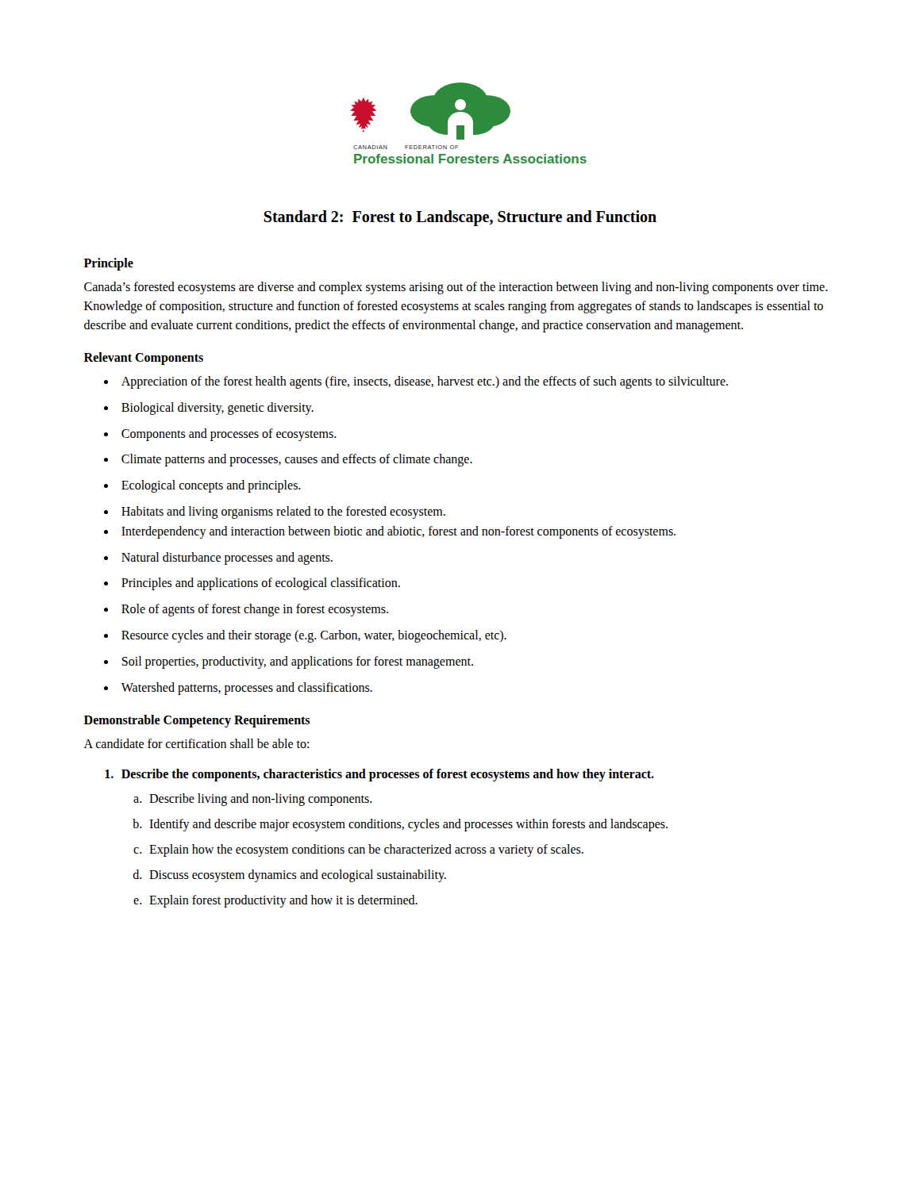CANADIAN FEDERATION OF Professional Foresters Associations
Standard 2: Forest to Landscape, Structure and Function
Principle
Canada’s forested ecosystems are diverse and complex systems arising out of the interaction between living and non-living components over time. Knowledge of composition, structure and function of forested ecosystems at scales ranging from aggregates of stands to landscapes is essential to describe and evaluate current conditions, predict the effects of environmental change, and practice conservation and management.
Relevant Components
Appreciation of the forest health agents (fire, insects, disease, harvest etc.) and the effects of such agents to silviculture.
Biological diversity, genetic diversity.
Components and processes of ecosystems.
Climate patterns and processes, causes and effects of climate change.
Ecological concepts and principles.
Habitats and living organisms related to the forested ecosystem.
Interdependency and interaction between biotic and abiotic, forest and non-forest components of ecosystems.
Natural disturbance processes and agents.
Principles and applications of ecological classification.
Role of agents of forest change in forest ecosystems.
Resource cycles and their storage (e.g. Carbon, water, biogeochemical, etc).
Soil properties, productivity, and applications for forest management.
Watershed patterns, processes and classifications.
Demonstrable Competency Requirements
A candidate for certification shall be able to:
Describe the components, characteristics and processes of forest ecosystems and how they interact.
Describe living and non-living components.
Identify and describe major ecosystem conditions, cycles and processes within forests and landscapes.
Explain how the ecosystem conditions can be characterized across a variety of scales.
Discuss ecosystem dynamics and ecological sustainability.
Explain forest productivity and how it is determined.